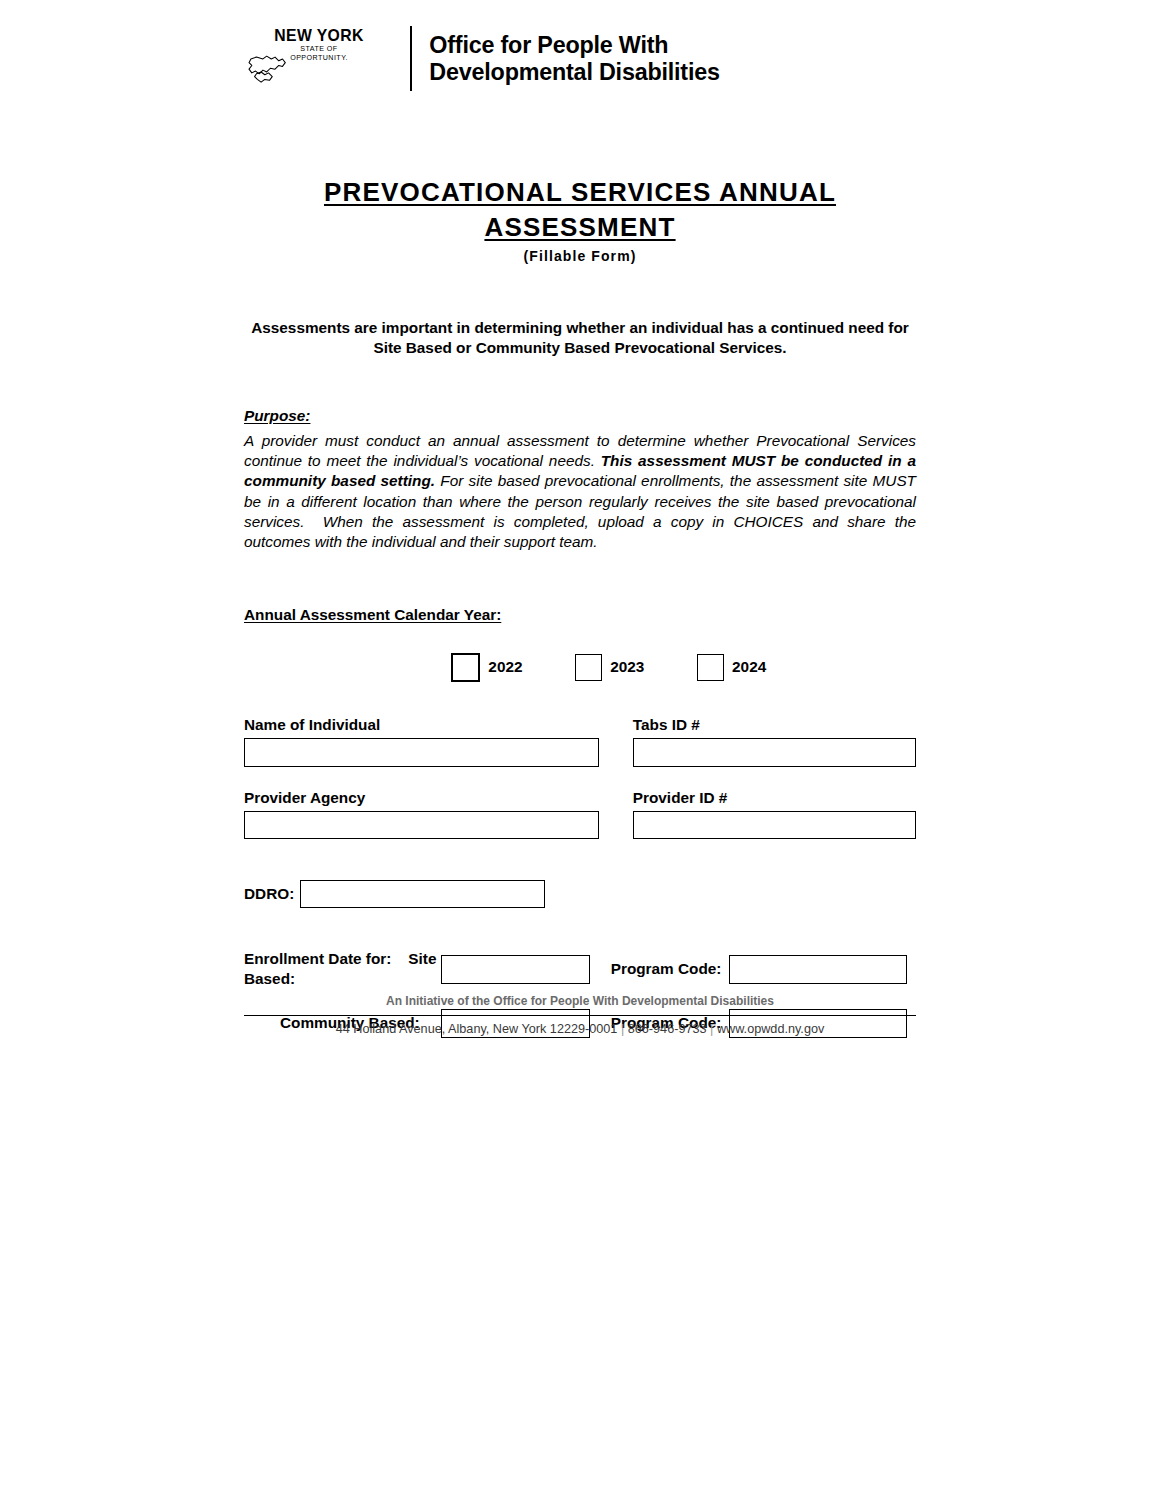NEW YORK STATE OF OPPORTUNITY.
Office for People With
Developmental Disabilities
PREVOCATIONAL SERVICES ANNUAL ASSESSMENT
(Fillable Form)
Assessments are important in determining whether an individual has a continued need for
Site Based or Community Based Prevocational Services.
Purpose:
A provider must conduct an annual assessment to determine whether Prevocational Services continue to meet the individual’s vocational needs. This assessment MUST be conducted in a community based setting. For site based prevocational enrollments, the assessment site MUST be in a different location than where the person regularly receives the site based prevocational services. When the assessment is completed, upload a copy in CHOICES and share the outcomes with the individual and their support team.
Annual Assessment Calendar Year:
2022
2023
2024
Name of Individual
Tabs ID #
Provider Agency
Provider ID #
DDRO:
Enrollment Date for: Site Based: Program Code:
Community Based: Program Code:
An Initiative of the Office for People With Developmental Disabilities
44 Holland Avenue, Albany, New York 12229-0001 | 866-946-9733 | www.opwdd.ny.gov